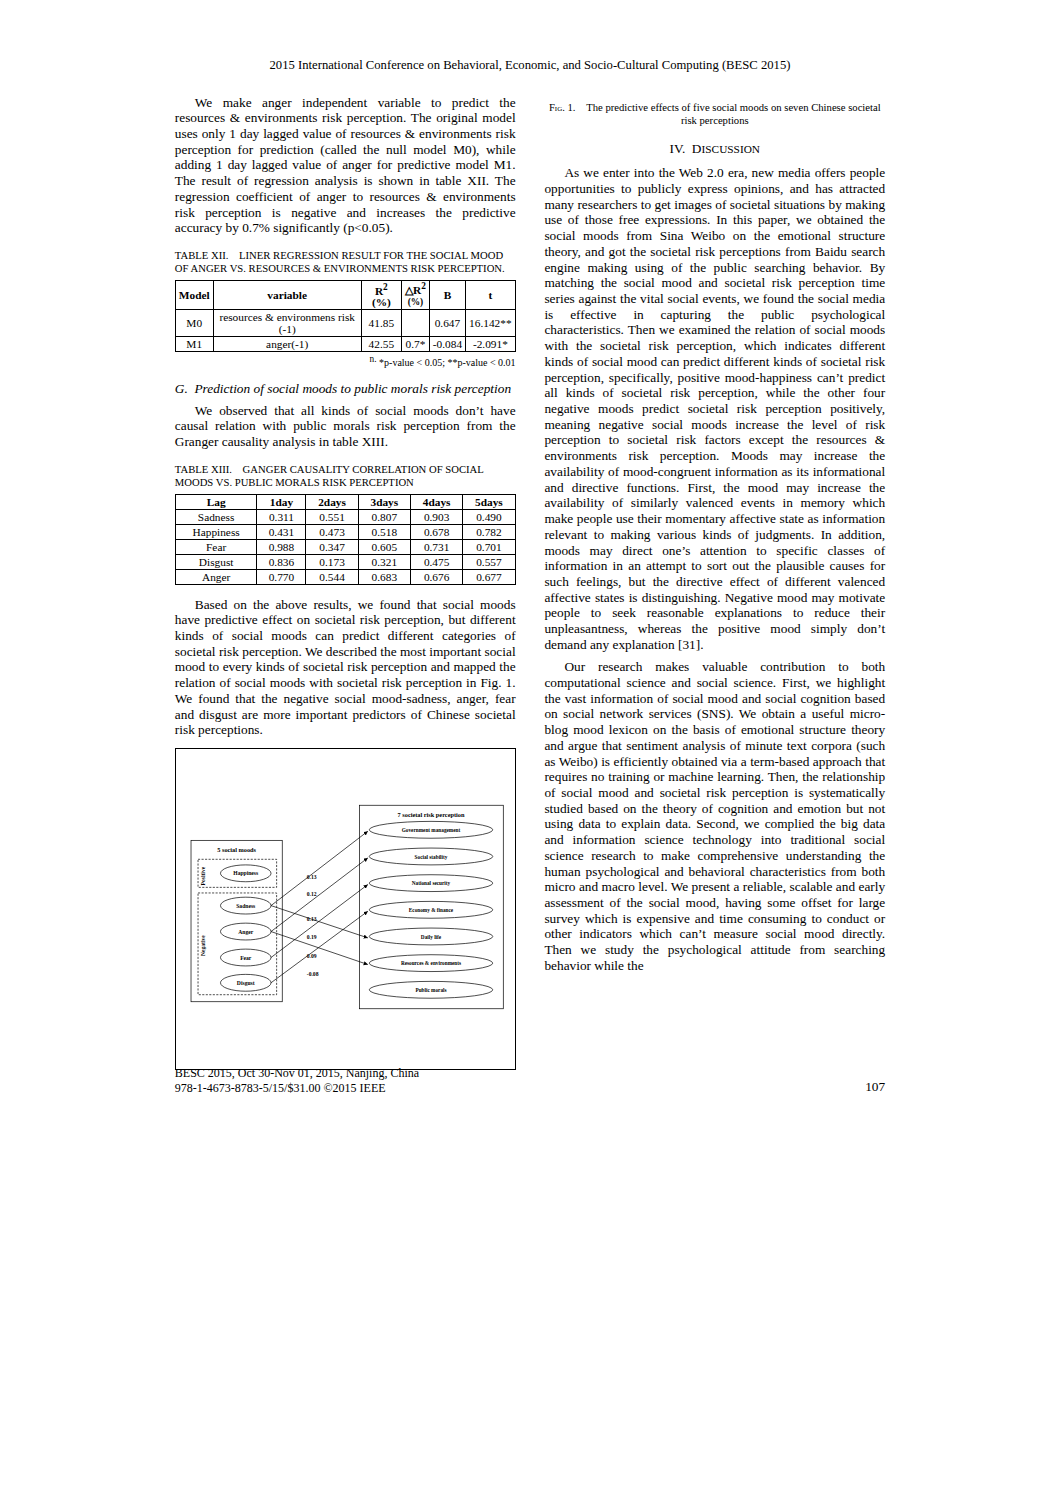2015 International Conference on Behavioral, Economic, and Socio-Cultural Computing (BESC 2015)
We make anger independent variable to predict the resources & environments risk perception. The original model uses only 1 day lagged value of resources & environments risk perception for prediction (called the null model M0), while adding 1 day lagged value of anger for predictive model M1. The result of regression analysis is shown in table XII. The regression coefficient of anger to resources & environments risk perception is negative and increases the predictive accuracy by 0.7% significantly (p<0.05).
TABLE XII. LINER REGRESSION RESULT FOR THE SOCIAL MOOD OF ANGER VS. RESOURCES & ENVIRONMENTS RISK PERCEPTION.
| Model | variable | R 2 (%) | △R 2 (%) | B | t |
| --- | --- | --- | --- | --- | --- |
| M0 | resources & environmens risk (-1) | 41.85 | | 0.647 | 16.142** |
| M1 | anger(-1) | 42.55 | 0.7* | -0.084 | -2.091* |
n. *p-value < 0.05; **p-value < 0.01
G. Prediction of social moods to public morals risk perception
We observed that all kinds of social moods don’t have causal relation with public morals risk perception from the Granger causality analysis in table XIII.
TABLE XIII. GANGER CAUSALITY CORRELATION OF SOCIAL MOODS VS. PUBLIC MORALS RISK PERCEPTION
| Lag | 1day | 2days | 3days | 4days | 5days |
| --- | --- | --- | --- | --- | --- |
| Sadness | 0.311 | 0.551 | 0.807 | 0.903 | 0.490 |
| Happiness | 0.431 | 0.473 | 0.518 | 0.678 | 0.782 |
| Fear | 0.988 | 0.347 | 0.605 | 0.731 | 0.701 |
| Disgust | 0.836 | 0.173 | 0.321 | 0.475 | 0.557 |
| Anger | 0.770 | 0.544 | 0.683 | 0.676 | 0.677 |
Based on the above results, we found that social moods have predictive effect on societal risk perception, but different kinds of social moods can predict different categories of societal risk perception. We described the most important social mood to every kinds of societal risk perception and mapped the relation of social moods with societal risk perception in Fig. 1. We found that the negative social mood-sadness, anger, fear and disgust are more important predictors of Chinese societal risk perceptions.
7 societal risk perception 5 social moods Positive Happiness Negative Sadness Anger Fear Disgust Government management Social stability National security Economy & finance Daily life Resources & environments Public morals 0.13 0.12 0.13 0.19 0.09 -0.08
Fig. 1. The predictive effects of five social moods on seven Chinese societal risk perceptions
IV. DISCUSSION
As we enter into the Web 2.0 era, new media offers people opportunities to publicly express opinions, and has attracted many researchers to get images of societal situations by making use of those free expressions. In this paper, we obtained the social moods from Sina Weibo on the emotional structure theory, and got the societal risk perceptions from Baidu search engine making using of the public searching behavior. By matching the social mood and societal risk perception time series against the vital social events, we found the social media is effective in capturing the public psychological characteristics. Then we examined the relation of social moods with the societal risk perception, which indicates different kinds of social mood can predict different kinds of societal risk perception, specifically, positive mood-happiness can’t predict all kinds of societal risk perception, while the other four negative moods predict societal risk perception positively, meaning negative social moods increase the level of risk perception to societal risk factors except the resources & environments risk perception. Moods may increase the availability of mood-congruent information as its informational and directive functions. First, the mood may increase the availability of similarly valenced events in memory which make people use their momentary affective state as information relevant to making various kinds of judgments. In addition, moods may direct one’s attention to specific classes of information in an attempt to sort out the plausible causes for such feelings, but the directive effect of different valenced affective states is distinguishing. Negative mood may motivate people to seek reasonable explanations to reduce their unpleasantness, whereas the positive mood simply don’t demand any explanation [31].
Our research makes valuable contribution to both computational science and social science. First, we highlight the vast information of social mood and social cognition based on social network services (SNS). We obtain a useful micro-blog mood lexicon on the basis of emotional structure theory and argue that sentiment analysis of minute text corpora (such as Weibo) is efficiently obtained via a term-based approach that requires no training or machine learning. Then, the relationship of social mood and societal risk perception is systematically studied based on the theory of cognition and emotion but not using data to explain data. Second, we complied the big data and information science technology into traditional social science research to make comprehensive understanding the human psychological and behavioral characteristics from both micro and macro level. We present a reliable, scalable and early assessment of the social mood, having some offset for large survey which is expensive and time consuming to conduct or other indicators which can’t measure social mood directly. Then we study the psychological attitude from searching behavior while the
BESC 2015, Oct 30-Nov 01, 2015, Nanjing, China
978-1-4673-8783-5/15/$31.00 ©2015 IEEE
107